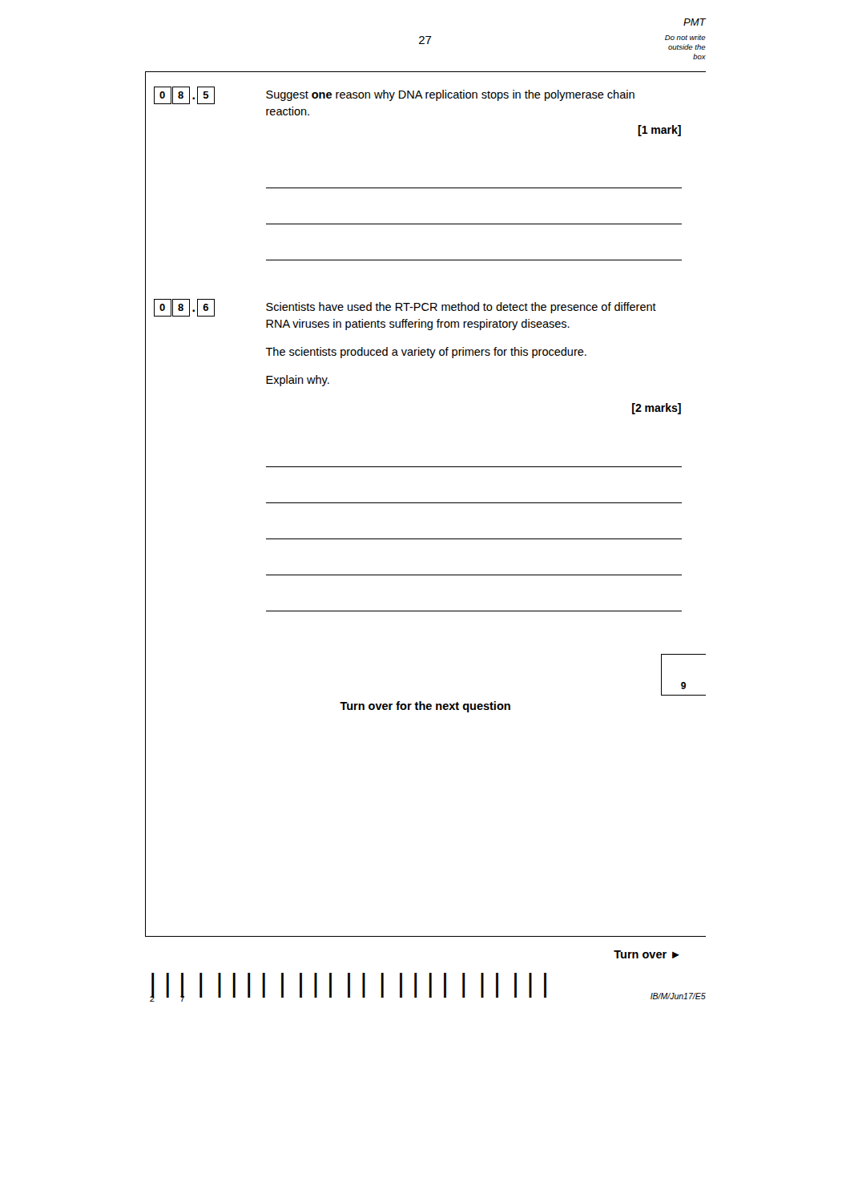PMT
27
Do not write
outside the
box
08. 5
Suggest one reason why DNA replication stops in the polymerase chain reaction.
[1 mark]
08. 6
Scientists have used the RT-PCR method to detect the presence of different RNA viruses in patients suffering from respiratory diseases.
The scientists produced a variety of primers for this procedure.
Explain why.
[2 marks]
9
Turn over for the next question
Turn over ►
||| | |||| | ||| || | |||| | || ||| 2 7
IB/M/Jun17/E5